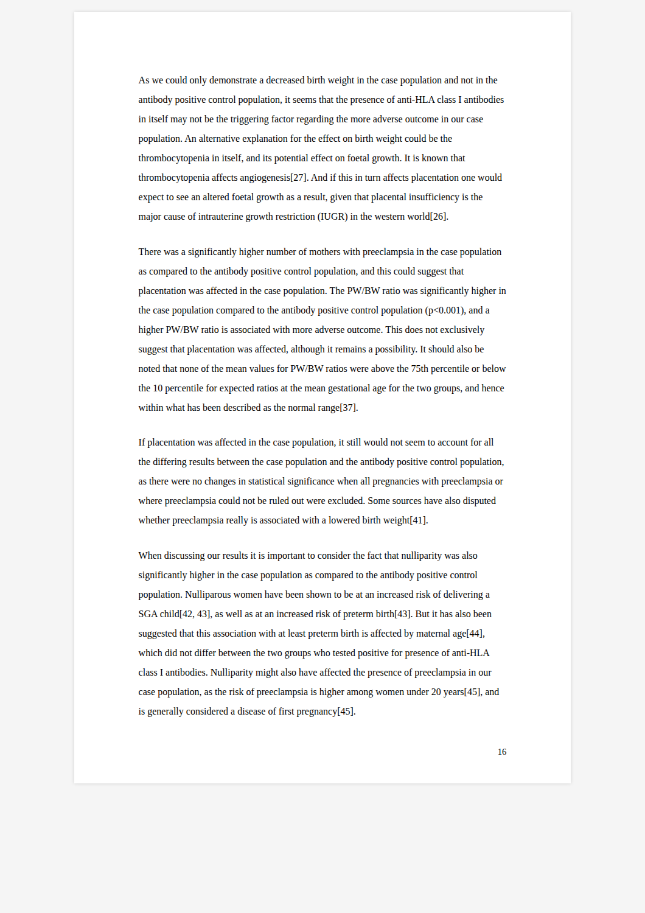As we could only demonstrate a decreased birth weight in the case population and not in the antibody positive control population, it seems that the presence of anti-HLA class I antibodies in itself may not be the triggering factor regarding the more adverse outcome in our case population. An alternative explanation for the effect on birth weight could be the thrombocytopenia in itself, and its potential effect on foetal growth. It is known that thrombocytopenia affects angiogenesis[27]. And if this in turn affects placentation one would expect to see an altered foetal growth as a result, given that placental insufficiency is the major cause of intrauterine growth restriction (IUGR) in the western world[26].
There was a significantly higher number of mothers with preeclampsia in the case population as compared to the antibody positive control population, and this could suggest that placentation was affected in the case population. The PW/BW ratio was significantly higher in the case population compared to the antibody positive control population (p<0.001), and a higher PW/BW ratio is associated with more adverse outcome. This does not exclusively suggest that placentation was affected, although it remains a possibility. It should also be noted that none of the mean values for PW/BW ratios were above the 75th percentile or below the 10 percentile for expected ratios at the mean gestational age for the two groups, and hence within what has been described as the normal range[37].
If placentation was affected in the case population, it still would not seem to account for all the differing results between the case population and the antibody positive control population, as there were no changes in statistical significance when all pregnancies with preeclampsia or where preeclampsia could not be ruled out were excluded. Some sources have also disputed whether preeclampsia really is associated with a lowered birth weight[41].
When discussing our results it is important to consider the fact that nulliparity was also significantly higher in the case population as compared to the antibody positive control population. Nulliparous women have been shown to be at an increased risk of delivering a SGA child[42, 43], as well as at an increased risk of preterm birth[43]. But it has also been suggested that this association with at least preterm birth is affected by maternal age[44], which did not differ between the two groups who tested positive for presence of anti-HLA class I antibodies. Nulliparity might also have affected the presence of preeclampsia in our case population, as the risk of preeclampsia is higher among women under 20 years[45], and is generally considered a disease of first pregnancy[45].
16